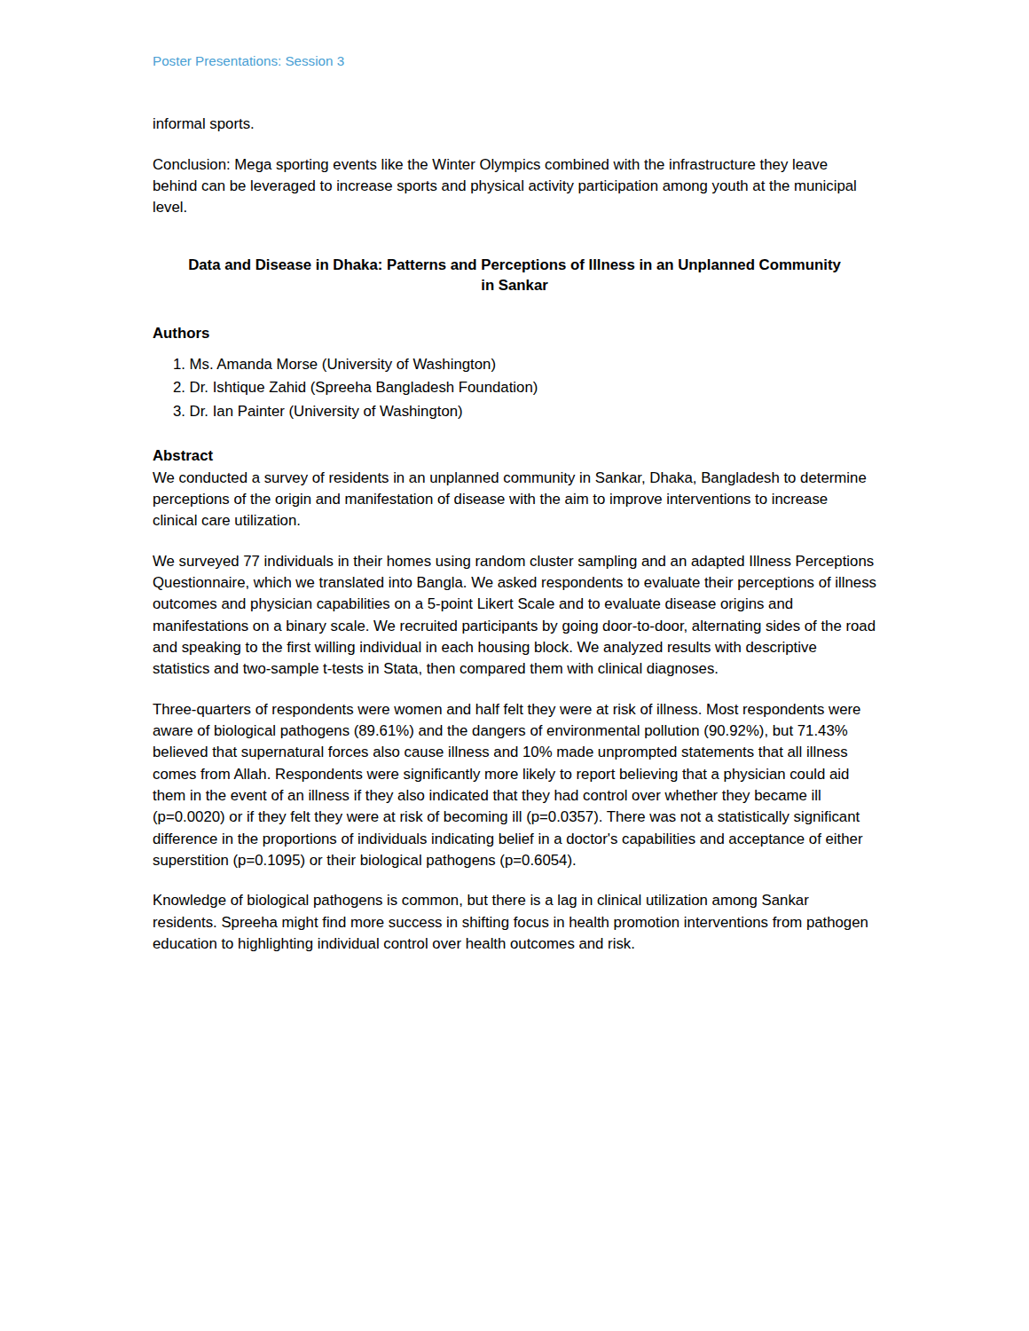Poster Presentations: Session 3
informal sports.
Conclusion: Mega sporting events like the Winter Olympics combined with the infrastructure they leave behind can be leveraged to increase sports and physical activity participation among youth at the municipal level.
Data and Disease in Dhaka: Patterns and Perceptions of Illness in an Unplanned Community in Sankar
Authors
Ms. Amanda Morse (University of Washington)
Dr. Ishtique Zahid (Spreeha Bangladesh Foundation)
Dr. Ian Painter (University of Washington)
Abstract
We conducted a survey of residents in an unplanned community in Sankar, Dhaka, Bangladesh to determine perceptions of the origin and manifestation of disease with the aim to improve interventions to increase clinical care utilization.
We surveyed 77 individuals in their homes using random cluster sampling and an adapted Illness Perceptions Questionnaire, which we translated into Bangla. We asked respondents to evaluate their perceptions of illness outcomes and physician capabilities on a 5-point Likert Scale and to evaluate disease origins and manifestations on a binary scale. We recruited participants by going door-to-door, alternating sides of the road and speaking to the first willing individual in each housing block. We analyzed results with descriptive statistics and two-sample t-tests in Stata, then compared them with clinical diagnoses.
Three-quarters of respondents were women and half felt they were at risk of illness. Most respondents were aware of biological pathogens (89.61%) and the dangers of environmental pollution (90.92%), but 71.43% believed that supernatural forces also cause illness and 10% made unprompted statements that all illness comes from Allah. Respondents were significantly more likely to report believing that a physician could aid them in the event of an illness if they also indicated that they had control over whether they became ill (p=0.0020) or if they felt they were at risk of becoming ill (p=0.0357). There was not a statistically significant difference in the proportions of individuals indicating belief in a doctor's capabilities and acceptance of either superstition (p=0.1095) or their biological pathogens (p=0.6054).
Knowledge of biological pathogens is common, but there is a lag in clinical utilization among Sankar residents. Spreeha might find more success in shifting focus in health promotion interventions from pathogen education to highlighting individual control over health outcomes and risk.